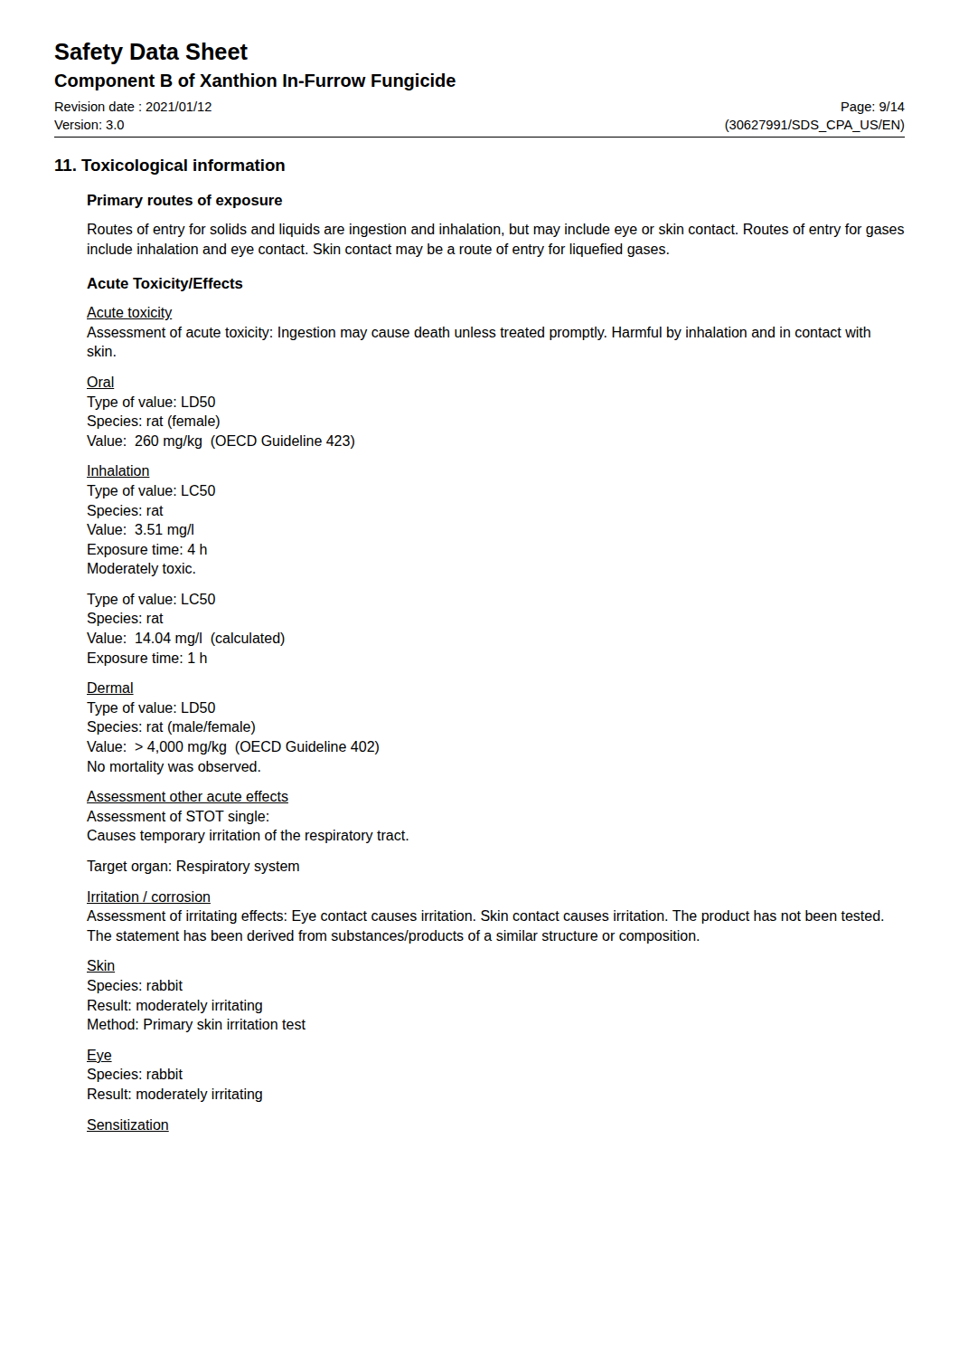Safety Data Sheet
Component B of Xanthion In-Furrow Fungicide
Revision date : 2021/01/12
Version: 3.0
Page: 9/14
(30627991/SDS_CPA_US/EN)
11. Toxicological information
Primary routes of exposure
Routes of entry for solids and liquids are ingestion and inhalation, but may include eye or skin contact. Routes of entry for gases include inhalation and eye contact. Skin contact may be a route of entry for liquefied gases.
Acute Toxicity/Effects
Acute toxicity
Assessment of acute toxicity: Ingestion may cause death unless treated promptly. Harmful by inhalation and in contact with skin.
Oral
Type of value: LD50
Species: rat (female)
Value: 260 mg/kg (OECD Guideline 423)
Inhalation
Type of value: LC50
Species: rat
Value: 3.51 mg/l
Exposure time: 4 h
Moderately toxic.
Type of value: LC50
Species: rat
Value: 14.04 mg/l (calculated)
Exposure time: 1 h
Dermal
Type of value: LD50
Species: rat (male/female)
Value: > 4,000 mg/kg (OECD Guideline 402)
No mortality was observed.
Assessment other acute effects
Assessment of STOT single:
Causes temporary irritation of the respiratory tract.
Target organ: Respiratory system
Irritation / corrosion
Assessment of irritating effects: Eye contact causes irritation. Skin contact causes irritation. The product has not been tested. The statement has been derived from substances/products of a similar structure or composition.
Skin
Species: rabbit
Result: moderately irritating
Method: Primary skin irritation test
Eye
Species: rabbit
Result: moderately irritating
Sensitization